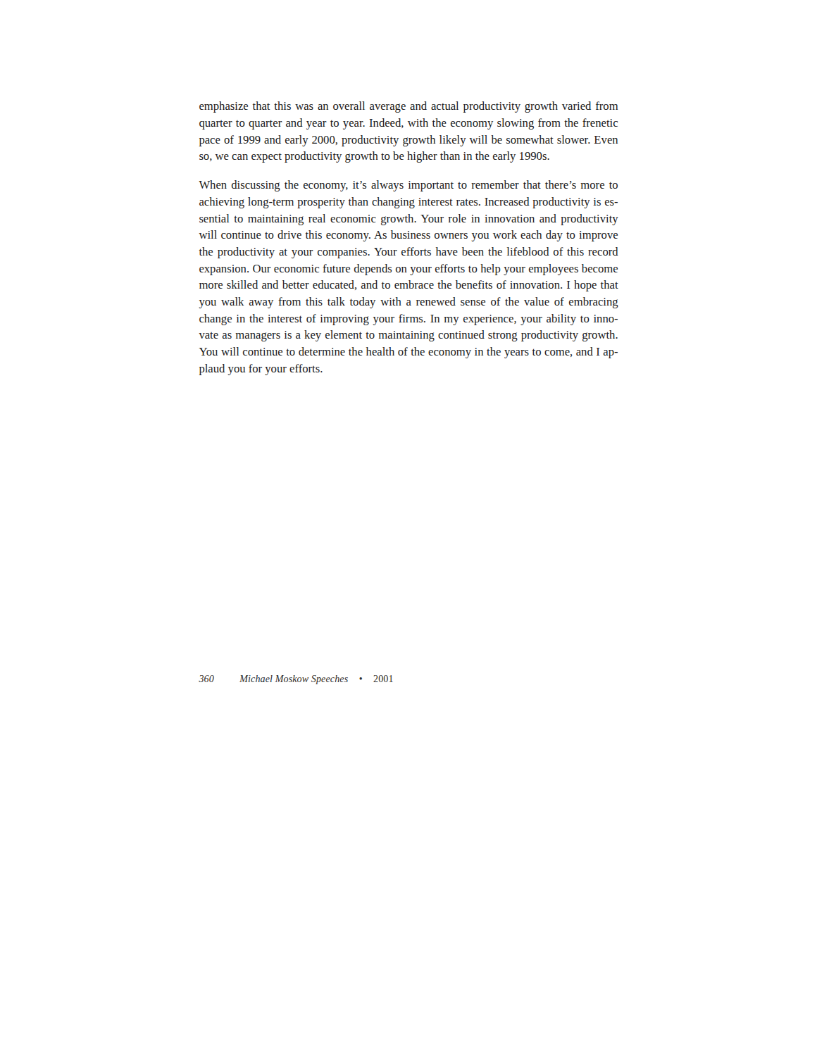emphasize that this was an overall average and actual productivity growth varied from quarter to quarter and year to year. Indeed, with the economy slowing from the frenetic pace of 1999 and early 2000, productivity growth likely will be somewhat slower. Even so, we can expect productivity growth to be higher than in the early 1990s.
When discussing the economy, it’s always important to remember that there’s more to achieving long-term prosperity than changing interest rates. Increased productivity is essential to maintaining real economic growth. Your role in innovation and productivity will continue to drive this economy. As business owners you work each day to improve the productivity at your companies. Your efforts have been the lifeblood of this record expansion. Our economic future depends on your efforts to help your employees become more skilled and better educated, and to embrace the benefits of innovation. I hope that you walk away from this talk today with a renewed sense of the value of embracing change in the interest of improving your firms. In my experience, your ability to innovate as managers is a key element to maintaining continued strong productivity growth. You will continue to determine the health of the economy in the years to come, and I applaud you for your efforts.
360 Michael Moskow Speeches•2001